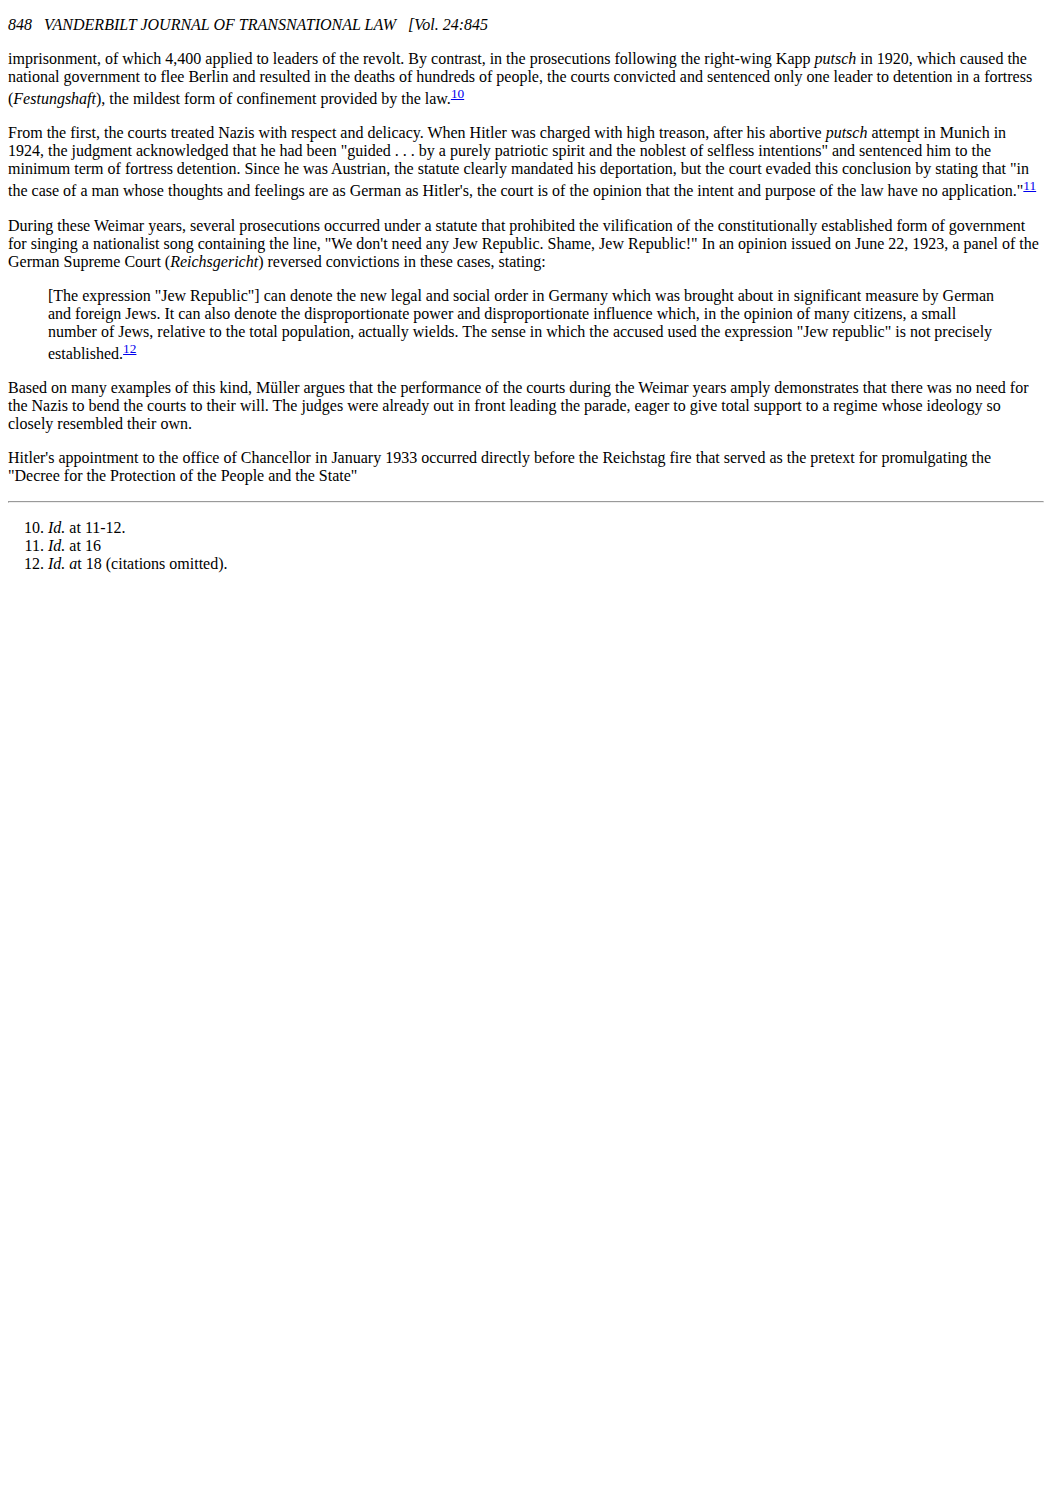848 VANDERBILT JOURNAL OF TRANSNATIONAL LAW [Vol. 24:845
imprisonment, of which 4,400 applied to leaders of the revolt. By contrast, in the prosecutions following the right-wing Kapp putsch in 1920, which caused the national government to flee Berlin and resulted in the deaths of hundreds of people, the courts convicted and sentenced only one leader to detention in a fortress (Festungshaft), the mildest form of confinement provided by the law.10
From the first, the courts treated Nazis with respect and delicacy. When Hitler was charged with high treason, after his abortive putsch attempt in Munich in 1924, the judgment acknowledged that he had been "guided . . . by a purely patriotic spirit and the noblest of selfless intentions" and sentenced him to the minimum term of fortress detention. Since he was Austrian, the statute clearly mandated his deportation, but the court evaded this conclusion by stating that "in the case of a man whose thoughts and feelings are as German as Hitler's, the court is of the opinion that the intent and purpose of the law have no application."11
During these Weimar years, several prosecutions occurred under a statute that prohibited the vilification of the constitutionally established form of government for singing a nationalist song containing the line, "We don't need any Jew Republic. Shame, Jew Republic!" In an opinion issued on June 22, 1923, a panel of the German Supreme Court (Reichsgericht) reversed convictions in these cases, stating:
[The expression "Jew Republic"] can denote the new legal and social order in Germany which was brought about in significant measure by German and foreign Jews. It can also denote the disproportionate power and disproportionate influence which, in the opinion of many citizens, a small number of Jews, relative to the total population, actually wields. The sense in which the accused used the expression "Jew republic" is not precisely established.12
Based on many examples of this kind, Müller argues that the performance of the courts during the Weimar years amply demonstrates that there was no need for the Nazis to bend the courts to their will. The judges were already out in front leading the parade, eager to give total support to a regime whose ideology so closely resembled their own.
Hitler's appointment to the office of Chancellor in January 1933 occurred directly before the Reichstag fire that served as the pretext for promulgating the "Decree for the Protection of the People and the State"
Id. at 11-12.
Id. at 16
Id. at 18 (citations omitted).